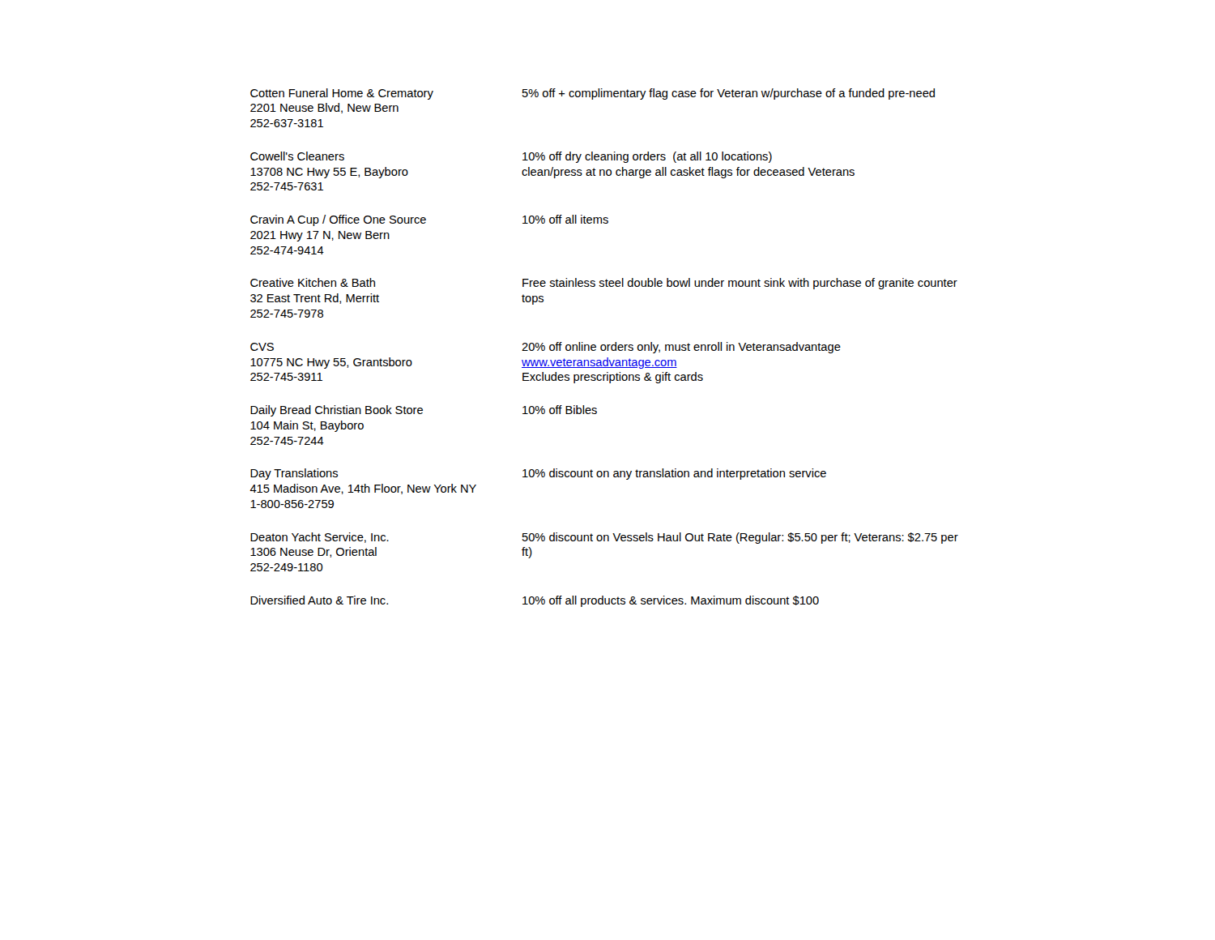| Cotten Funeral Home & Crematory 2201 Neuse Blvd, New Bern 252-637-3181 | 5% off + complimentary flag case for Veteran w/purchase of a funded pre-need |
| Cowell's Cleaners 13708 NC Hwy 55 E, Bayboro 252-745-7631 | 10% off dry cleaning orders (at all 10 locations) clean/press at no charge all casket flags for deceased Veterans |
| Cravin A Cup / Office One Source 2021 Hwy 17 N, New Bern 252-474-9414 | 10% off all items |
| Creative Kitchen & Bath 32 East Trent Rd, Merritt 252-745-7978 | Free stainless steel double bowl under mount sink with purchase of granite counter tops |
| CVS 10775 NC Hwy 55, Grantsboro 252-745-3911 | 20% off online orders only, must enroll in Veteransadvantage www.veteransadvantage.com Excludes prescriptions & gift cards |
| Daily Bread Christian Book Store 104 Main St, Bayboro 252-745-7244 | 10% off Bibles |
| Day Translations 415 Madison Ave, 14th Floor, New York NY 1-800-856-2759 | 10% discount on any translation and interpretation service |
| Deaton Yacht Service, Inc. 1306 Neuse Dr, Oriental 252-249-1180 | 50% discount on Vessels Haul Out Rate (Regular: $5.50 per ft; Veterans: $2.75 per ft) |
| Diversified Auto & Tire Inc. | 10% off all products & services. Maximum discount $100 |